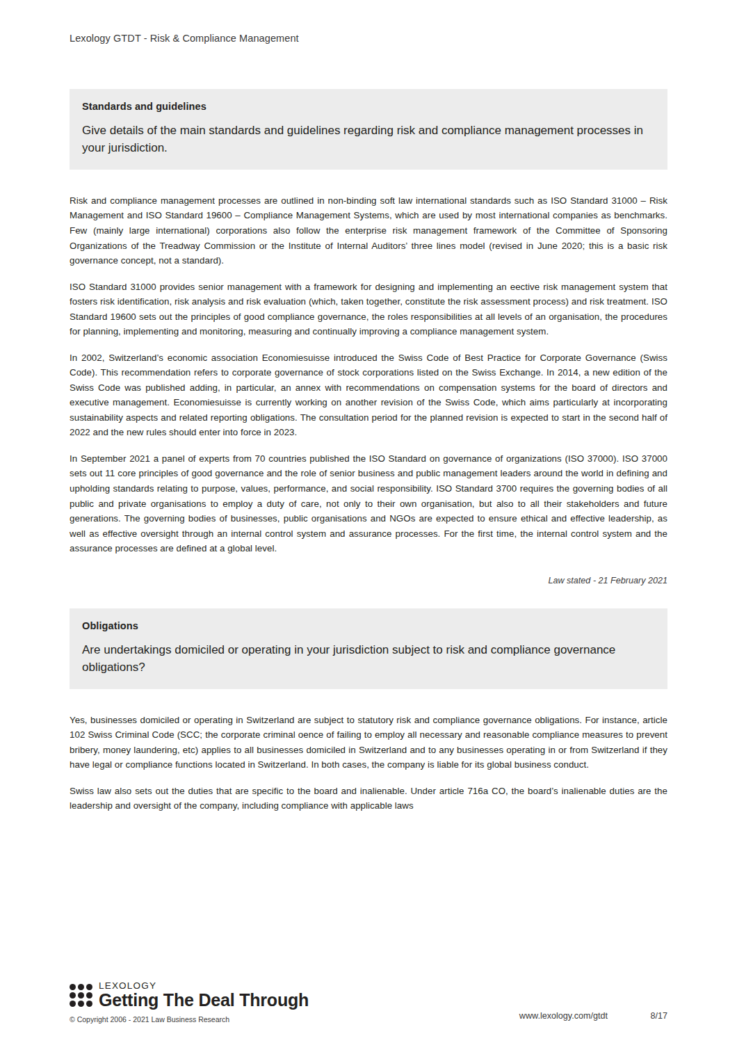Lexology GTDT - Risk & Compliance Management
Standards and guidelines
Give details of the main standards and guidelines regarding risk and compliance management processes in your jurisdiction.
Risk and compliance management processes are outlined in non-binding soft law international standards such as ISO Standard 31000 – Risk Management and ISO Standard 19600 – Compliance Management Systems, which are used by most international companies as benchmarks. Few (mainly large international) corporations also follow the enterprise risk management framework of the Committee of Sponsoring Organizations of the Treadway Commission or the Institute of Internal Auditors’ three lines model (revised in June 2020; this is a basic risk governance concept, not a standard).
ISO Standard 31000 provides senior management with a framework for designing and implementing an e​ective risk management system that fosters risk identification, risk analysis and risk evaluation (which, taken together, constitute the risk assessment process) and risk treatment. ISO Standard 19600 sets out the principles of good compliance governance, the roles responsibilities at all levels of an organisation, the procedures for planning, implementing and monitoring, measuring and continually improving a compliance management system.
In 2002, Switzerland’s economic association Economiesuisse introduced the Swiss Code of Best Practice for Corporate Governance (Swiss Code). This recommendation refers to corporate governance of stock corporations listed on the Swiss Exchange. In 2014, a new edition of the Swiss Code was published adding, in particular, an annex with recommendations on compensation systems for the board of directors and executive management. Economiesuisse is currently working on another revision of the Swiss Code, which aims particularly at incorporating sustainability aspects and related reporting obligations. The consultation period for the planned revision is expected to start in the second half of 2022 and the new rules should enter into force in 2023.
In September 2021 a panel of experts from 70 countries published the ISO Standard on governance of organizations (ISO 37000). ISO 37000 sets out 11 core principles of good governance and the role of senior business and public management leaders around the world in defining and upholding standards relating to purpose, values, performance, and social responsibility. ISO Standard 3700 requires the governing bodies of all public and private organisations to employ a duty of care, not only to their own organisation, but also to all their stakeholders and future generations. The governing bodies of businesses, public organisations and NGOs are expected to ensure ethical and effective leadership, as well as effective oversight through an internal control system and assurance processes. For the first time, the internal control system and the assurance processes are defined at a global level.
Law stated - 21 February 2021
Obligations
Are undertakings domiciled or operating in your jurisdiction subject to risk and compliance governance obligations?
Yes, businesses domiciled or operating in Switzerland are subject to statutory risk and compliance governance obligations. For instance, article 102 Swiss Criminal Code (SCC; the corporate criminal o​ence of failing to employ all necessary and reasonable compliance measures to prevent bribery, money laundering, etc) applies to all businesses domiciled in Switzerland and to any businesses operating in or from Switzerland if they have legal or compliance functions located in Switzerland. In both cases, the company is liable for its global business conduct.
Swiss law also sets out the duties that are specific to the board and inalienable. Under article 716a CO, the board’s inalienable duties are the leadership and oversight of the company, including compliance with applicable laws
LEXOLOGY
Getting The Deal Through
© Copyright 2006 - 2021 Law Business Research
www.lexology.com/gtdt 8/17